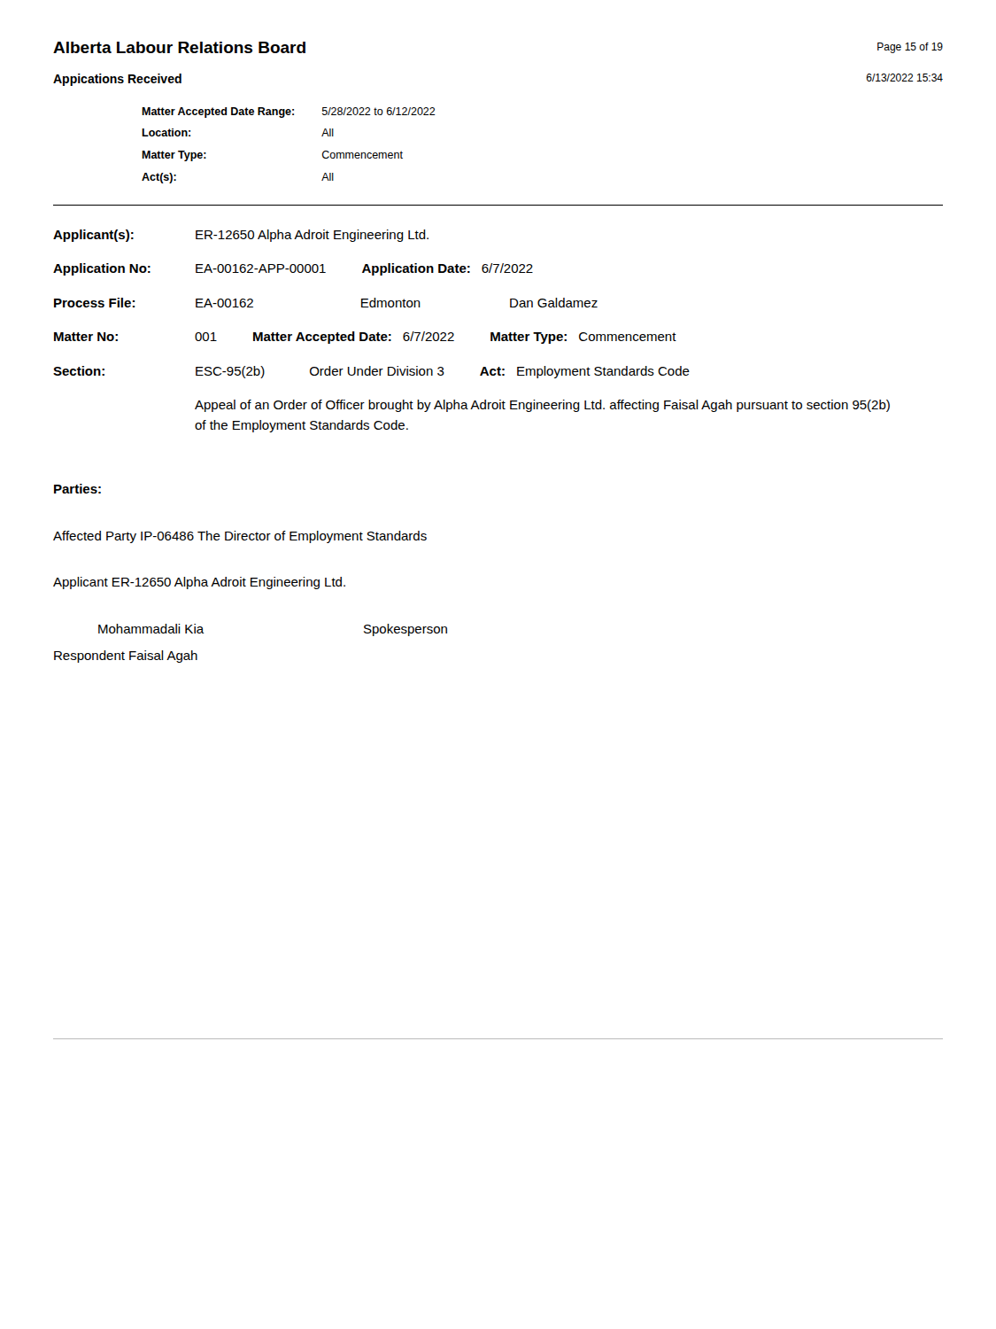Alberta Labour Relations Board
Page 15 of 19
Appications Received
6/13/2022 15:34
| Matter Accepted Date Range: | 5/28/2022 to 6/12/2022 |
| Location: | All |
| Matter Type: | Commencement |
| Act(s): | All |
Applicant(s): ER-12650 Alpha Adroit Engineering Ltd.
Application No: EA-00162-APP-00001 Application Date: 6/7/2022
Process File: EA-00162 Edmonton Dan Galdamez
Matter No: 001 Matter Accepted Date: 6/7/2022 Matter Type: Commencement
Section: ESC-95(2b) Order Under Division 3 Act: Employment Standards Code
Appeal of an Order of Officer brought by Alpha Adroit Engineering Ltd. affecting Faisal Agah pursuant to section 95(2b) of the Employment Standards Code.
Parties:
Affected Party IP-06486 The Director of Employment Standards
Applicant ER-12650 Alpha Adroit Engineering Ltd.
Mohammadali Kia Spokesperson
Respondent Faisal Agah